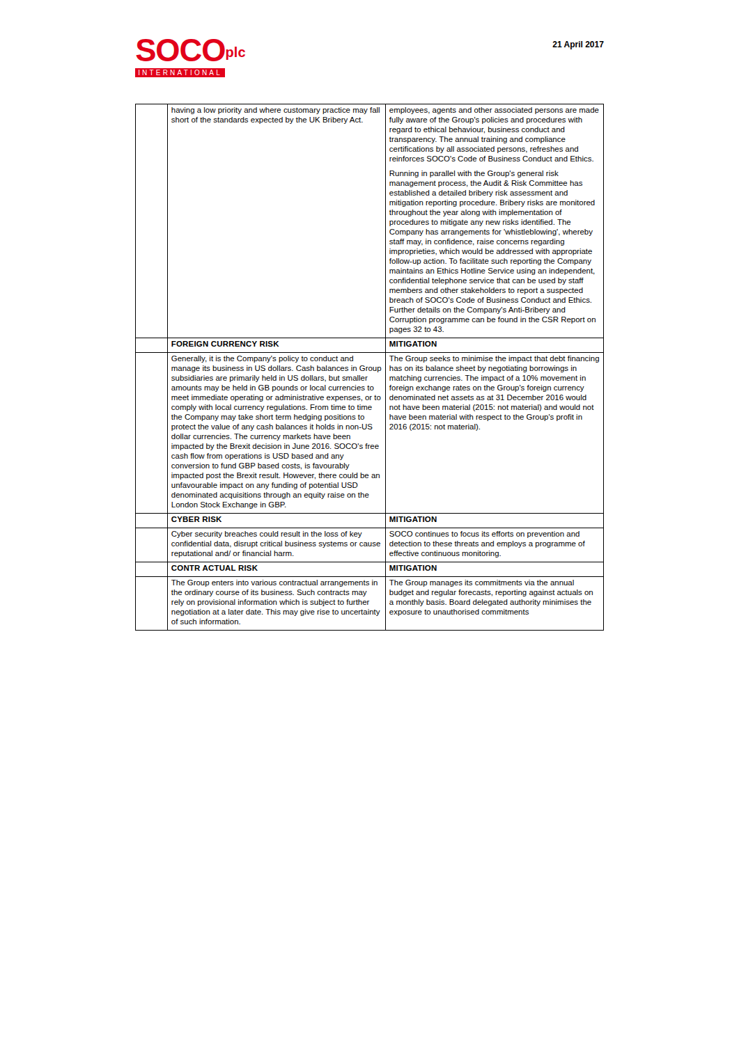SOCO plc
INTERNATIONAL
21 April 2017
| | having a low priority and where customary practice may fall short of the standards expected by the UK Bribery Act. | employees, agents and other associated persons are made fully aware of the Group's policies and procedures with regard to ethical behaviour, business conduct and transparency. The annual training and compliance certifications by all associated persons, refreshes and reinforces SOCO's Code of Business Conduct and Ethics. Running in parallel with the Group's general risk management process, the Audit & Risk Committee has established a detailed bribery risk assessment and mitigation reporting procedure. Bribery risks are monitored throughout the year along with implementation of procedures to mitigate any new risks identified. The Company has arrangements for 'whistleblowing', whereby staff may, in confidence, raise concerns regarding improprieties, which would be addressed with appropriate follow-up action. To facilitate such reporting the Company maintains an Ethics Hotline Service using an independent, confidential telephone service that can be used by staff members and other stakeholders to report a suspected breach of SOCO's Code of Business Conduct and Ethics. Further details on the Company's Anti-Bribery and Corruption programme can be found in the CSR Report on pages 32 to 43. |
| | FOREIGN CURRENCY RISK | MITIGATION |
| | Generally, it is the Company's policy to conduct and manage its business in US dollars. Cash balances in Group subsidiaries are primarily held in US dollars, but smaller amounts may be held in GB pounds or local currencies to meet immediate operating or administrative expenses, or to comply with local currency regulations. From time to time the Company may take short term hedging positions to protect the value of any cash balances it holds in non-US dollar currencies. The currency markets have been impacted by the Brexit decision in June 2016. SOCO's free cash flow from operations is USD based and any conversion to fund GBP based costs, is favourably impacted post the Brexit result. However, there could be an unfavourable impact on any funding of potential USD denominated acquisitions through an equity raise on the London Stock Exchange in GBP. | The Group seeks to minimise the impact that debt financing has on its balance sheet by negotiating borrowings in matching currencies. The impact of a 10% movement in foreign exchange rates on the Group's foreign currency denominated net assets as at 31 December 2016 would not have been material (2015: not material) and would not have been material with respect to the Group's profit in 2016 (2015: not material). |
| | CYBER RISK | MITIGATION |
| | Cyber security breaches could result in the loss of key confidential data, disrupt critical business systems or cause reputational and/ or financial harm. | SOCO continues to focus its efforts on prevention and detection to these threats and employs a programme of effective continuous monitoring. |
| | CONTR ACTUAL RISK | MITIGATION |
| | The Group enters into various contractual arrangements in the ordinary course of its business. Such contracts may rely on provisional information which is subject to further negotiation at a later date. This may give rise to uncertainty of such information. | The Group manages its commitments via the annual budget and regular forecasts, reporting against actuals on a monthly basis. Board delegated authority minimises the exposure to unauthorised commitments |